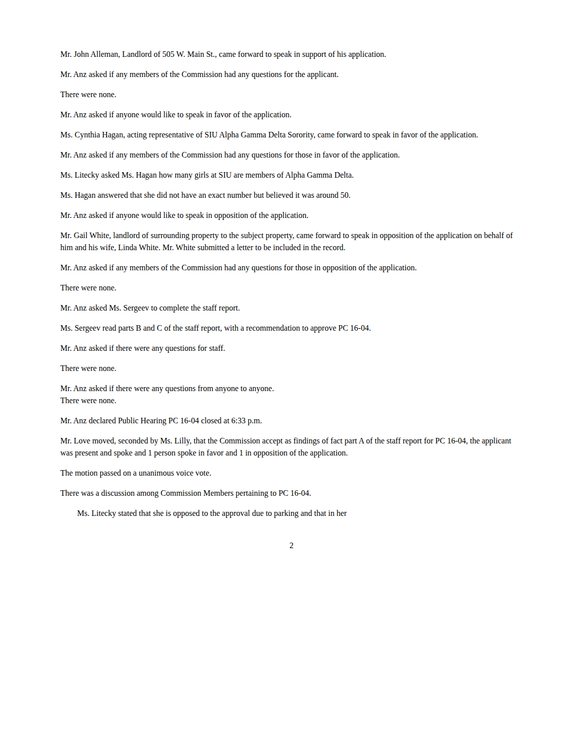Mr. John Alleman, Landlord of 505 W. Main St., came forward to speak in support of his application.
Mr. Anz asked if any members of the Commission had any questions for the applicant.
There were none.
Mr. Anz asked if anyone would like to speak in favor of the application.
Ms. Cynthia Hagan, acting representative of SIU Alpha Gamma Delta Sorority, came forward to speak in favor of the application.
Mr. Anz asked if any members of the Commission had any questions for those in favor of the application.
Ms. Litecky asked Ms. Hagan how many girls at SIU are members of Alpha Gamma Delta.
Ms. Hagan answered that she did not have an exact number but believed it was around 50.
Mr. Anz asked if anyone would like to speak in opposition of the application.
Mr. Gail White, landlord of surrounding property to the subject property, came forward to speak in opposition of the application on behalf of him and his wife, Linda White. Mr. White submitted a letter to be included in the record.
Mr. Anz asked if any members of the Commission had any questions for those in opposition of the application.
There were none.
Mr. Anz asked Ms. Sergeev to complete the staff report.
Ms. Sergeev read parts B and C of the staff report, with a recommendation to approve PC 16-04.
Mr. Anz asked if there were any questions for staff.
There were none.
Mr. Anz asked if there were any questions from anyone to anyone.
There were none.
Mr. Anz declared Public Hearing PC 16-04 closed at 6:33 p.m.
Mr. Love moved, seconded by Ms. Lilly, that the Commission accept as findings of fact part A of the staff report for PC 16-04, the applicant was present and spoke and 1 person spoke in favor and 1 in opposition of the application.
The motion passed on a unanimous voice vote.
There was a discussion among Commission Members pertaining to PC 16-04.
Ms. Litecky stated that she is opposed to the approval due to parking and that in her
2